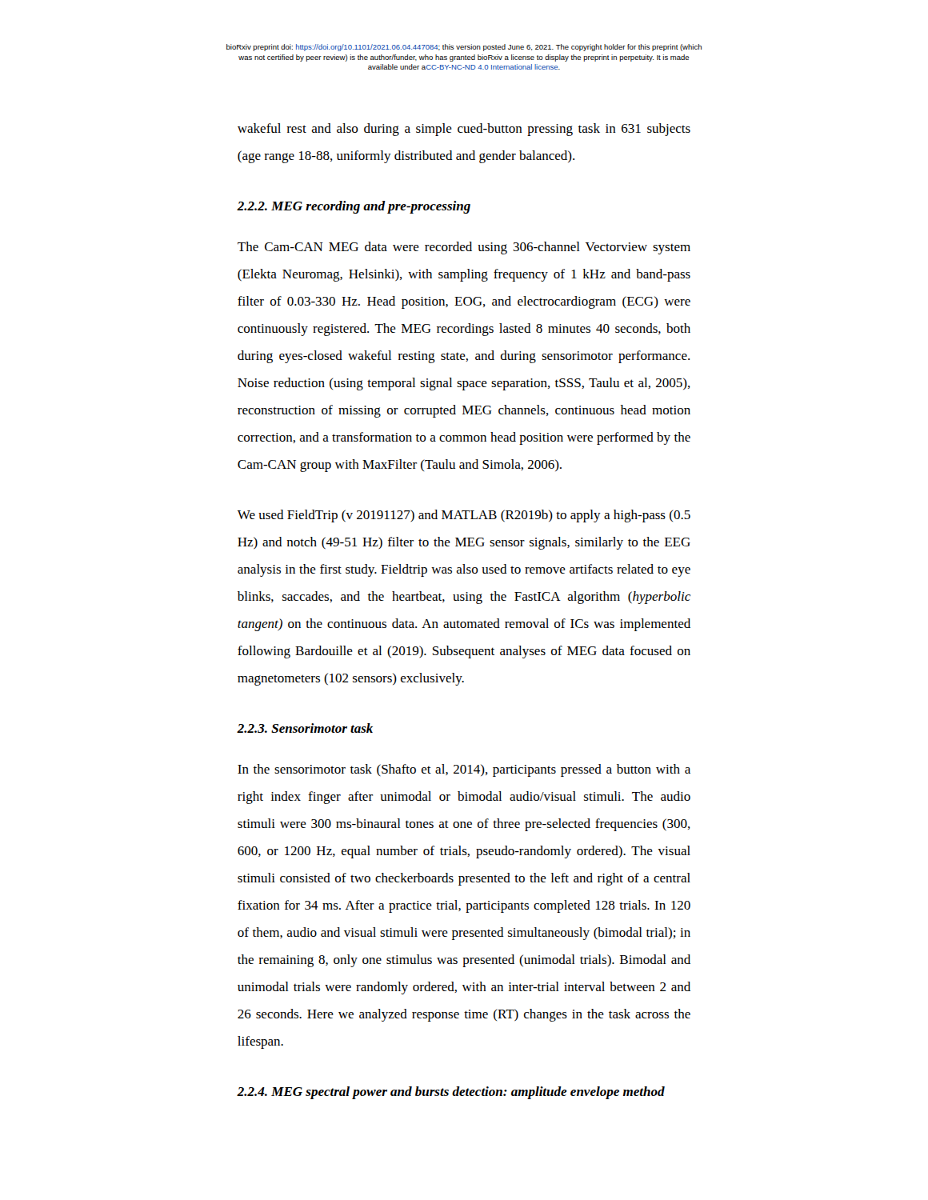bioRxiv preprint doi: https://doi.org/10.1101/2021.06.04.447084; this version posted June 6, 2021. The copyright holder for this preprint (which
was not certified by peer review) is the author/funder, who has granted bioRxiv a license to display the preprint in perpetuity. It is made
available under aCC-BY-NC-ND 4.0 International license.
wakeful rest and also during a simple cued-button pressing task in 631 subjects (age range 18-88, uniformly distributed and gender balanced).
2.2.2. MEG recording and pre-processing
The Cam-CAN MEG data were recorded using 306-channel Vectorview system (Elekta Neuromag, Helsinki), with sampling frequency of 1 kHz and band-pass filter of 0.03-330 Hz. Head position, EOG, and electrocardiogram (ECG) were continuously registered. The MEG recordings lasted 8 minutes 40 seconds, both during eyes-closed wakeful resting state, and during sensorimotor performance. Noise reduction (using temporal signal space separation, tSSS, Taulu et al, 2005), reconstruction of missing or corrupted MEG channels, continuous head motion correction, and a transformation to a common head position were performed by the Cam-CAN group with MaxFilter (Taulu and Simola, 2006).
We used FieldTrip (v 20191127) and MATLAB (R2019b) to apply a high-pass (0.5 Hz) and notch (49-51 Hz) filter to the MEG sensor signals, similarly to the EEG analysis in the first study. Fieldtrip was also used to remove artifacts related to eye blinks, saccades, and the heartbeat, using the FastICA algorithm (hyperbolic tangent) on the continuous data. An automated removal of ICs was implemented following Bardouille et al (2019). Subsequent analyses of MEG data focused on magnetometers (102 sensors) exclusively.
2.2.3. Sensorimotor task
In the sensorimotor task (Shafto et al, 2014), participants pressed a button with a right index finger after unimodal or bimodal audio/visual stimuli. The audio stimuli were 300 ms-binaural tones at one of three pre-selected frequencies (300, 600, or 1200 Hz, equal number of trials, pseudo-randomly ordered). The visual stimuli consisted of two checkerboards presented to the left and right of a central fixation for 34 ms. After a practice trial, participants completed 128 trials. In 120 of them, audio and visual stimuli were presented simultaneously (bimodal trial); in the remaining 8, only one stimulus was presented (unimodal trials). Bimodal and unimodal trials were randomly ordered, with an inter-trial interval between 2 and 26 seconds. Here we analyzed response time (RT) changes in the task across the lifespan.
2.2.4. MEG spectral power and bursts detection: amplitude envelope method